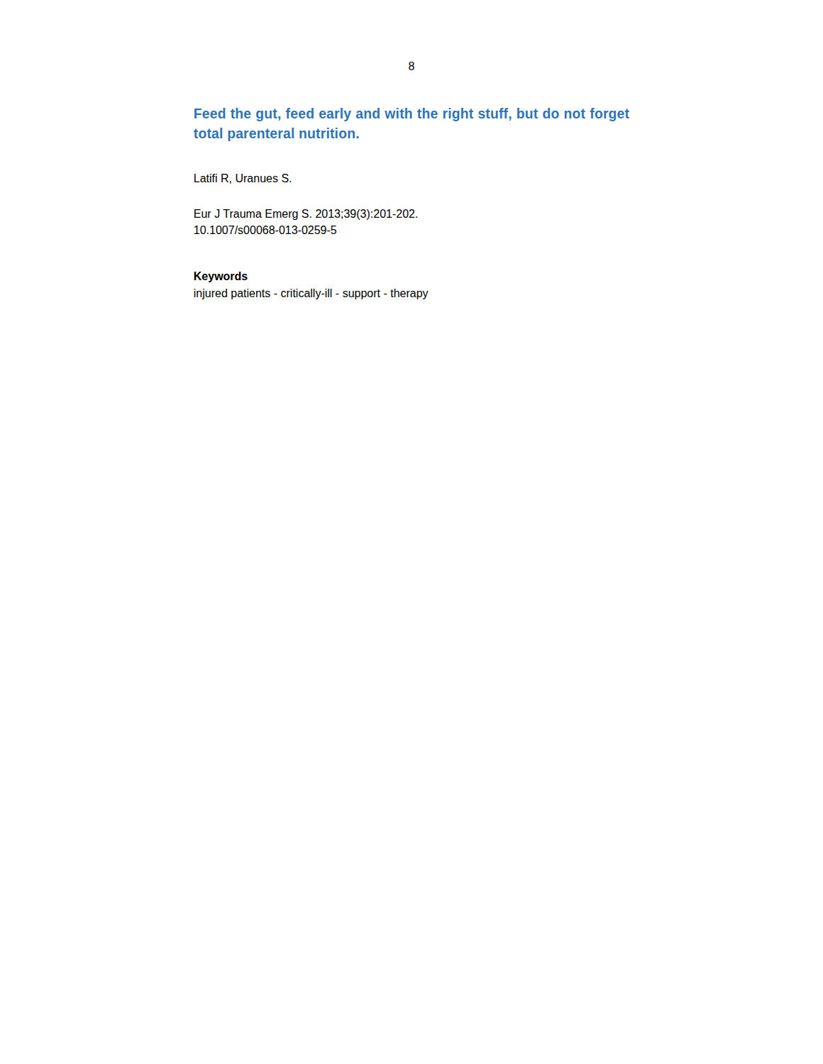8
Feed the gut, feed early and with the right stuff, but do not forget total parenteral nutrition.
Latifi R, Uranues S.
Eur J Trauma Emerg S. 2013;39(3):201-202.
10.1007/s00068-013-0259-5
Keywords
injured patients - critically-ill - support - therapy